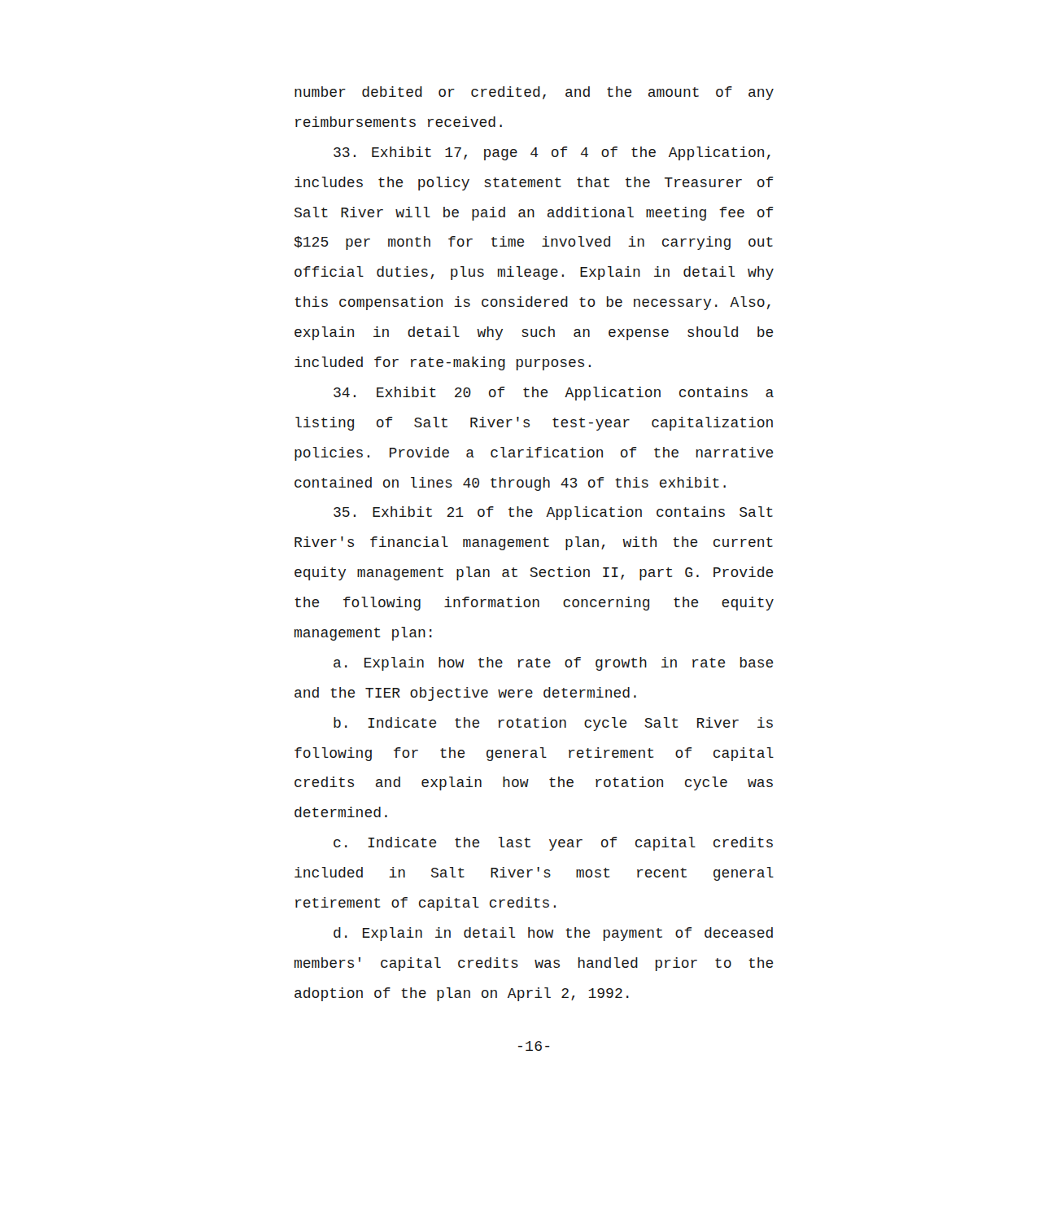number debited or credited, and the amount of any reimbursements received.
33. Exhibit 17, page 4 of 4 of the Application, includes the policy statement that the Treasurer of Salt River will be paid an additional meeting fee of $125 per month for time involved in carrying out official duties, plus mileage. Explain in detail why this compensation is considered to be necessary. Also, explain in detail why such an expense should be included for rate-making purposes.
34. Exhibit 20 of the Application contains a listing of Salt River's test-year capitalization policies. Provide a clarification of the narrative contained on lines 40 through 43 of this exhibit.
35. Exhibit 21 of the Application contains Salt River's financial management plan, with the current equity management plan at Section II, part G. Provide the following information concerning the equity management plan:
a. Explain how the rate of growth in rate base and the TIER objective were determined.
b. Indicate the rotation cycle Salt River is following for the general retirement of capital credits and explain how the rotation cycle was determined.
c. Indicate the last year of capital credits included in Salt River's most recent general retirement of capital credits.
d. Explain in detail how the payment of deceased members' capital credits was handled prior to the adoption of the plan on April 2, 1992.
-16-